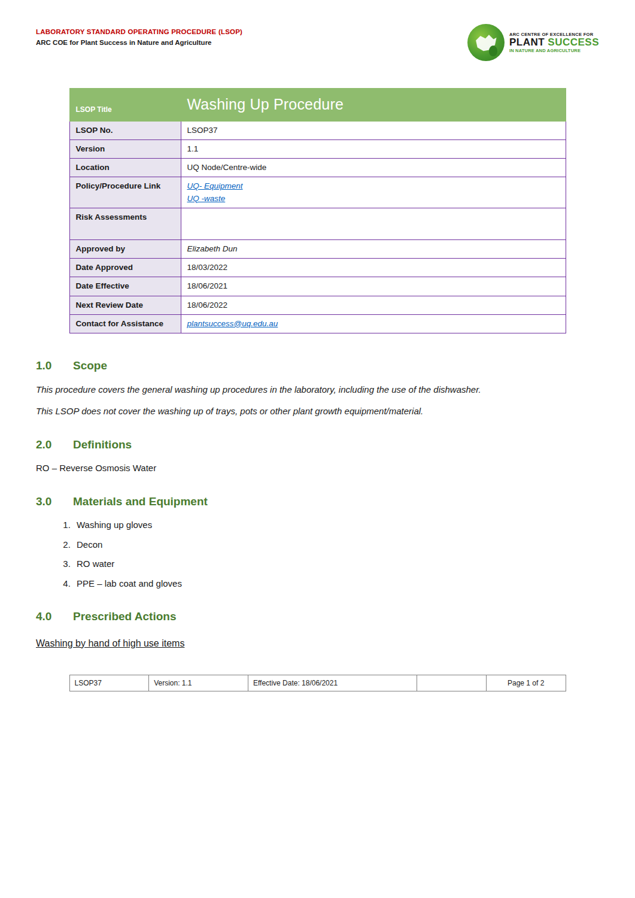LABORATORY STANDARD OPERATING PROCEDURE (LSOP)
ARC COE for Plant Success in Nature and Agriculture
ARC CENTRE OF EXCELLENCE FOR
PLANT SUCCESS
IN NATURE AND AGRICULTURE
| LSOP Title | Washing Up Procedure |
| LSOP No. | LSOP37 |
| Version | 1.1 |
| Location | UQ Node/Centre-wide |
| Policy/Procedure Link | UQ- Equipment UQ -waste |
| Risk Assessments | |
| Approved by | Elizabeth Dun |
| Date Approved | 18/03/2022 |
| Date Effective | 18/06/2021 |
| Next Review Date | 18/06/2022 |
| Contact for Assistance | plantsuccess@uq.edu.au |
1.0 Scope
This procedure covers the general washing up procedures in the laboratory, including the use of the dishwasher.
This LSOP does not cover the washing up of trays, pots or other plant growth equipment/material.
2.0 Definitions
RO – Reverse Osmosis Water
3.0 Materials and Equipment
Washing up gloves
Decon
RO water
PPE – lab coat and gloves
4.0 Prescribed Actions
Washing by hand of high use items
| LSOP37 | Version: 1.1 | Effective Date: 18/06/2021 | | Page 1 of 2 |